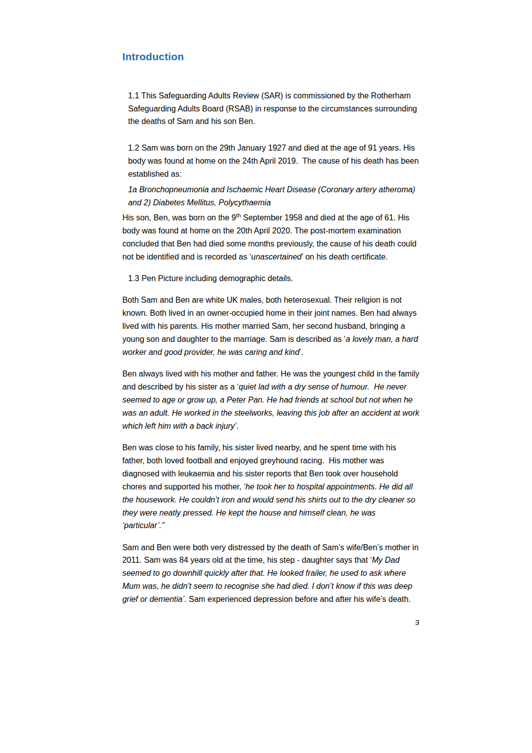Introduction
1.1 This Safeguarding Adults Review (SAR) is commissioned by the Rotherham Safeguarding Adults Board (RSAB) in response to the circumstances surrounding the deaths of Sam and his son Ben.
1.2 Sam was born on the 29th January 1927 and died at the age of 91 years. His body was found at home on the 24th April 2019. The cause of his death has been established as:
1a Bronchopneumonia and Ischaemic Heart Disease (Coronary artery atheroma) and 2) Diabetes Mellitus, Polycythaemia
His son, Ben, was born on the 9th September 1958 and died at the age of 61. His body was found at home on the 20th April 2020. The post-mortem examination concluded that Ben had died some months previously, the cause of his death could not be identified and is recorded as ‘unascertained’ on his death certificate.
1.3 Pen Picture including demographic details.
Both Sam and Ben are white UK males, both heterosexual. Their religion is not known. Both lived in an owner-occupied home in their joint names. Ben had always lived with his parents. His mother married Sam, her second husband, bringing a young son and daughter to the marriage. Sam is described as ‘a lovely man, a hard worker and good provider, he was caring and kind’.
Ben always lived with his mother and father. He was the youngest child in the family and described by his sister as a ‘quiet lad with a dry sense of humour. He never seemed to age or grow up, a Peter Pan. He had friends at school but not when he was an adult. He worked in the steelworks, leaving this job after an accident at work which left him with a back injury’.
Ben was close to his family, his sister lived nearby, and he spent time with his father, both loved football and enjoyed greyhound racing. His mother was diagnosed with leukaemia and his sister reports that Ben took over household chores and supported his mother, ‘he took her to hospital appointments. He did all the housework. He couldn’t iron and would send his shirts out to the dry cleaner so they were neatly pressed. He kept the house and himself clean, he was ‘particular’.’’
Sam and Ben were both very distressed by the death of Sam’s wife/Ben’s mother in 2011. Sam was 84 years old at the time, his step - daughter says that ‘My Dad seemed to go downhill quickly after that. He looked frailer, he used to ask where Mum was, he didn’t seem to recognise she had died. I don’t know if this was deep grief or dementia’. Sam experienced depression before and after his wife’s death.
3